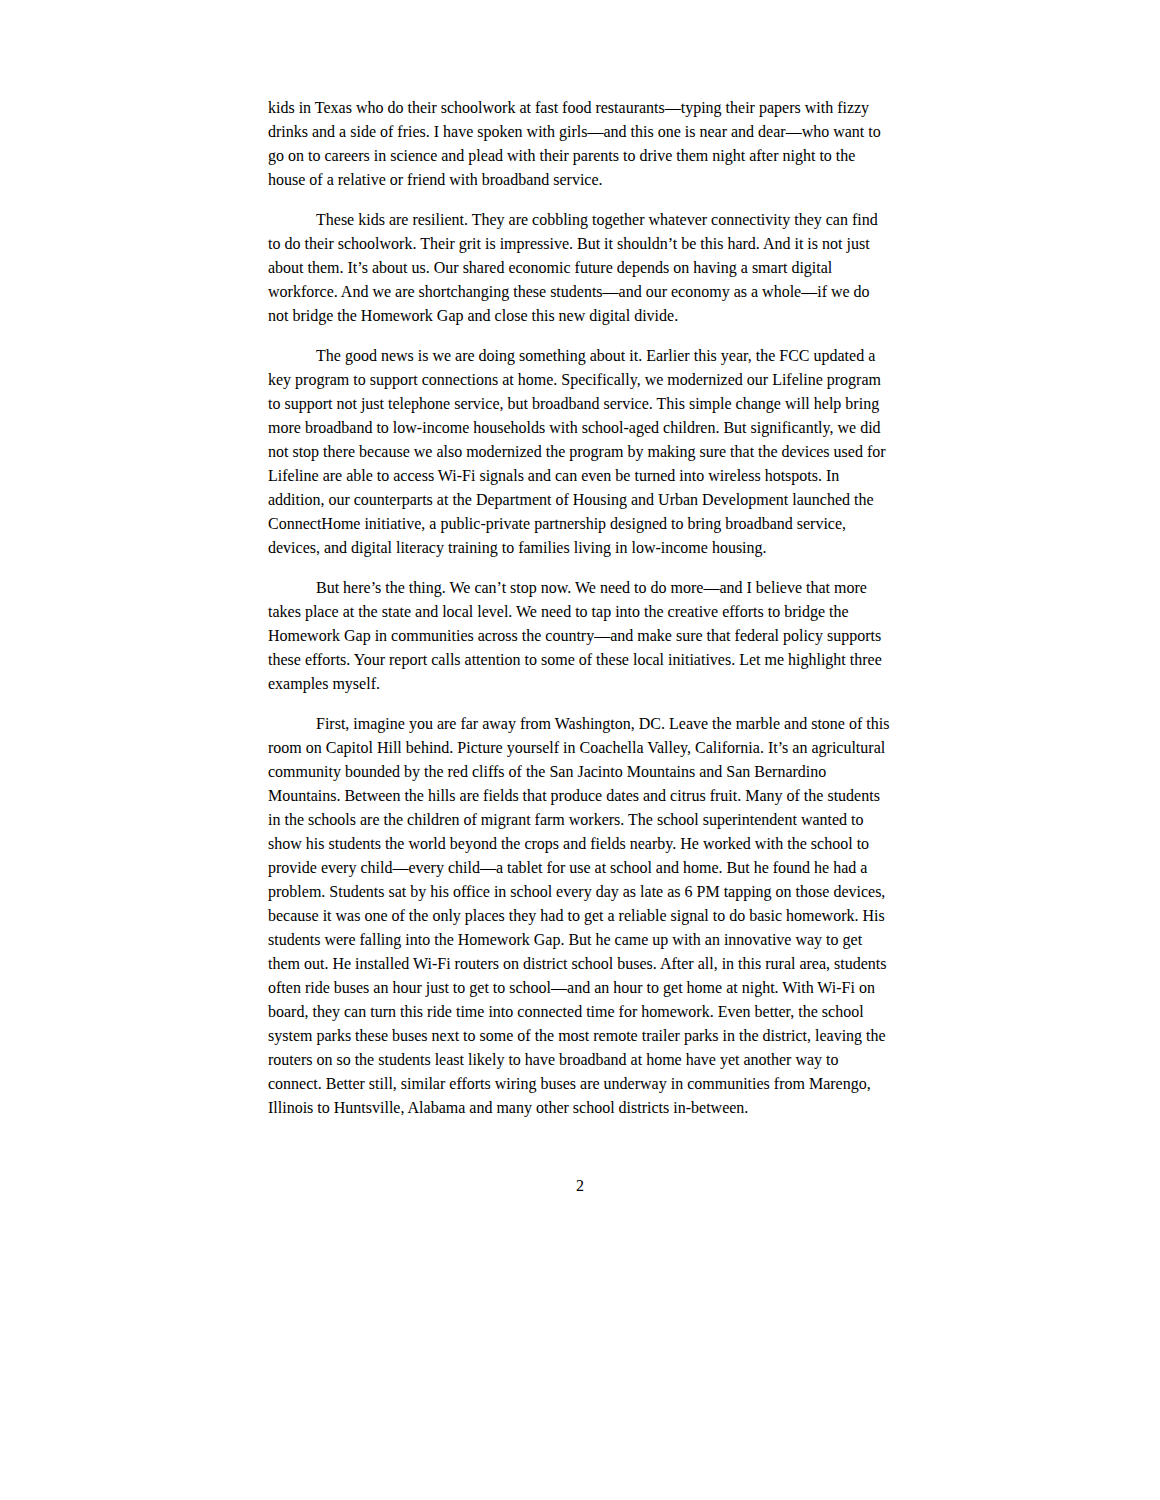kids in Texas who do their schoolwork at fast food restaurants—typing their papers with fizzy drinks and a side of fries. I have spoken with girls—and this one is near and dear—who want to go on to careers in science and plead with their parents to drive them night after night to the house of a relative or friend with broadband service.
These kids are resilient. They are cobbling together whatever connectivity they can find to do their schoolwork. Their grit is impressive. But it shouldn’t be this hard. And it is not just about them. It’s about us. Our shared economic future depends on having a smart digital workforce. And we are shortchanging these students—and our economy as a whole—if we do not bridge the Homework Gap and close this new digital divide.
The good news is we are doing something about it. Earlier this year, the FCC updated a key program to support connections at home. Specifically, we modernized our Lifeline program to support not just telephone service, but broadband service. This simple change will help bring more broadband to low-income households with school-aged children. But significantly, we did not stop there because we also modernized the program by making sure that the devices used for Lifeline are able to access Wi-Fi signals and can even be turned into wireless hotspots. In addition, our counterparts at the Department of Housing and Urban Development launched the ConnectHome initiative, a public-private partnership designed to bring broadband service, devices, and digital literacy training to families living in low-income housing.
But here’s the thing. We can’t stop now. We need to do more—and I believe that more takes place at the state and local level. We need to tap into the creative efforts to bridge the Homework Gap in communities across the country—and make sure that federal policy supports these efforts. Your report calls attention to some of these local initiatives. Let me highlight three examples myself.
First, imagine you are far away from Washington, DC. Leave the marble and stone of this room on Capitol Hill behind. Picture yourself in Coachella Valley, California. It’s an agricultural community bounded by the red cliffs of the San Jacinto Mountains and San Bernardino Mountains. Between the hills are fields that produce dates and citrus fruit. Many of the students in the schools are the children of migrant farm workers. The school superintendent wanted to show his students the world beyond the crops and fields nearby. He worked with the school to provide every child—every child—a tablet for use at school and home. But he found he had a problem. Students sat by his office in school every day as late as 6 PM tapping on those devices, because it was one of the only places they had to get a reliable signal to do basic homework. His students were falling into the Homework Gap. But he came up with an innovative way to get them out. He installed Wi-Fi routers on district school buses. After all, in this rural area, students often ride buses an hour just to get to school—and an hour to get home at night. With Wi-Fi on board, they can turn this ride time into connected time for homework. Even better, the school system parks these buses next to some of the most remote trailer parks in the district, leaving the routers on so the students least likely to have broadband at home have yet another way to connect. Better still, similar efforts wiring buses are underway in communities from Marengo, Illinois to Huntsville, Alabama and many other school districts in-between.
2